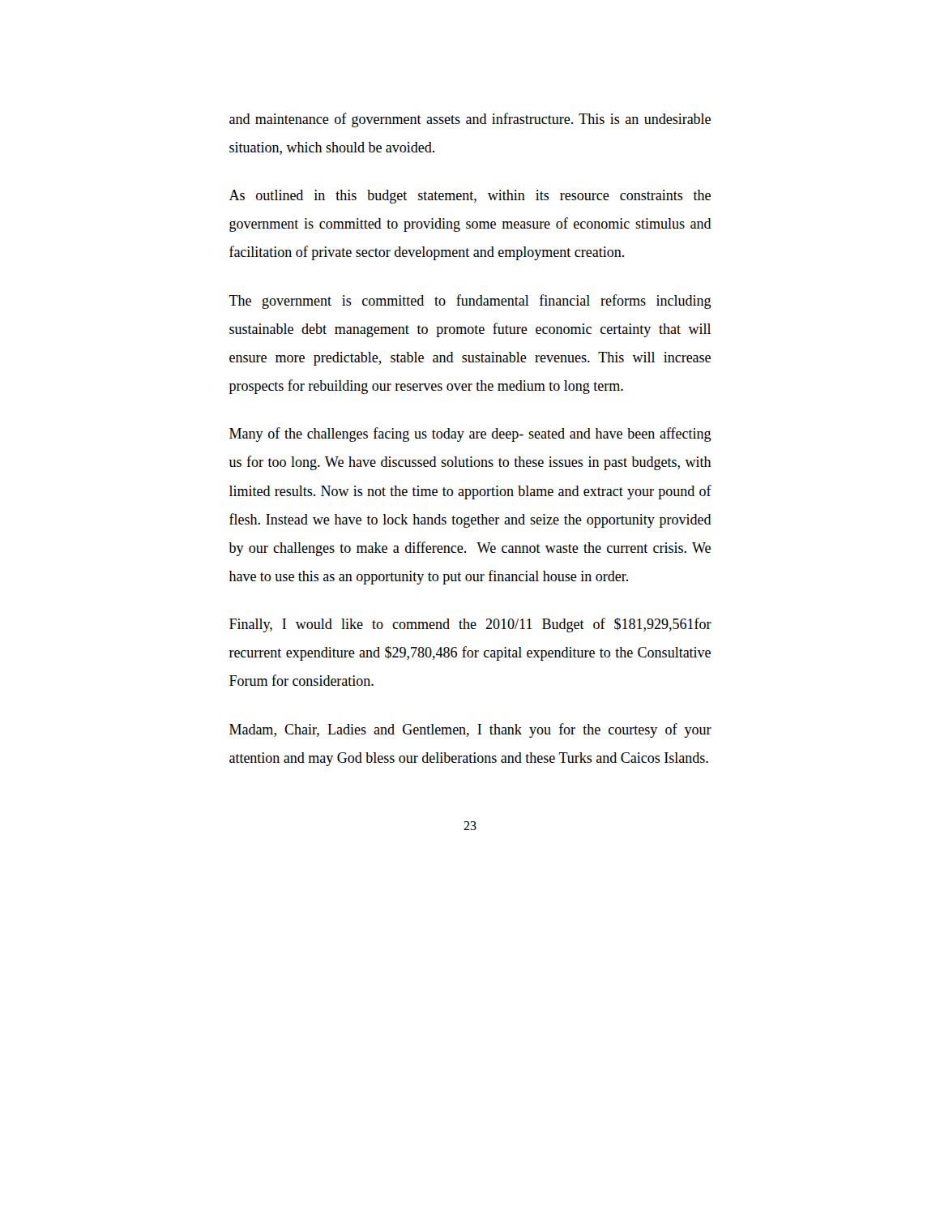and maintenance of government assets and infrastructure. This is an undesirable situation, which should be avoided.
As outlined in this budget statement, within its resource constraints the government is committed to providing some measure of economic stimulus and facilitation of private sector development and employment creation.
The government is committed to fundamental financial reforms including sustainable debt management to promote future economic certainty that will ensure more predictable, stable and sustainable revenues. This will increase prospects for rebuilding our reserves over the medium to long term.
Many of the challenges facing us today are deep- seated and have been affecting us for too long. We have discussed solutions to these issues in past budgets, with limited results. Now is not the time to apportion blame and extract your pound of flesh. Instead we have to lock hands together and seize the opportunity provided by our challenges to make a difference. We cannot waste the current crisis. We have to use this as an opportunity to put our financial house in order.
Finally, I would like to commend the 2010/11 Budget of $181,929,561for recurrent expenditure and $29,780,486 for capital expenditure to the Consultative Forum for consideration.
Madam, Chair, Ladies and Gentlemen, I thank you for the courtesy of your attention and may God bless our deliberations and these Turks and Caicos Islands.
23